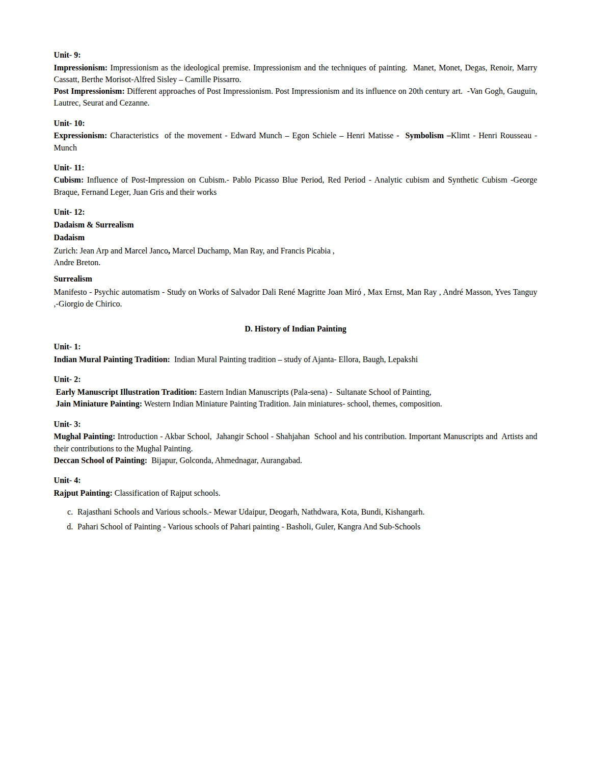Unit- 9:
Impressionism: Impressionism as the ideological premise. Impressionism and the techniques of painting. Manet, Monet, Degas, Renoir, Marry Cassatt, Berthe Morisot-Alfred Sisley – Camille Pissarro.
Post Impressionism: Different approaches of Post Impressionism. Post Impressionism and its influence on 20th century art. -Van Gogh, Gauguin, Lautrec, Seurat and Cezanne.
Unit- 10:
Expressionism: Characteristics of the movement - Edward Munch – Egon Schiele – Henri Matisse - Symbolism –Klimt - Henri Rousseau - Munch
Unit- 11:
Cubism: Influence of Post-Impression on Cubism.- Pablo Picasso Blue Period, Red Period - Analytic cubism and Synthetic Cubism -George Braque, Fernand Leger, Juan Gris and their works
Unit- 12:
Dadaism & Surrealism
Dadaism
Zurich: Jean Arp and Marcel Janco, Marcel Duchamp, Man Ray, and Francis Picabia ,
Andre Breton.
Surrealism
Manifesto - Psychic automatism - Study on Works of Salvador Dali René Magritte Joan Miró , Max Ernst, Man Ray , André Masson, Yves Tanguy ,-Giorgio de Chirico.
D. History of Indian Painting
Unit- 1:
Indian Mural Painting Tradition: Indian Mural Painting tradition – study of Ajanta- Ellora, Baugh, Lepakshi
Unit- 2:
Early Manuscript Illustration Tradition: Eastern Indian Manuscripts (Pala-sena) - Sultanate School of Painting,
Jain Miniature Painting: Western Indian Miniature Painting Tradition. Jain miniatures- school, themes, composition.
Unit- 3:
Mughal Painting: Introduction - Akbar School, Jahangir School - Shahjahan School and his contribution. Important Manuscripts and Artists and their contributions to the Mughal Painting.
Deccan School of Painting: Bijapur, Golconda, Ahmednagar, Aurangabad.
Unit- 4:
Rajput Painting: Classification of Rajput schools.
Rajasthani Schools and Various schools.- Mewar Udaipur, Deogarh, Nathdwara, Kota, Bundi, Kishangarh.
Pahari School of Painting - Various schools of Pahari painting - Basholi, Guler, Kangra And Sub-Schools